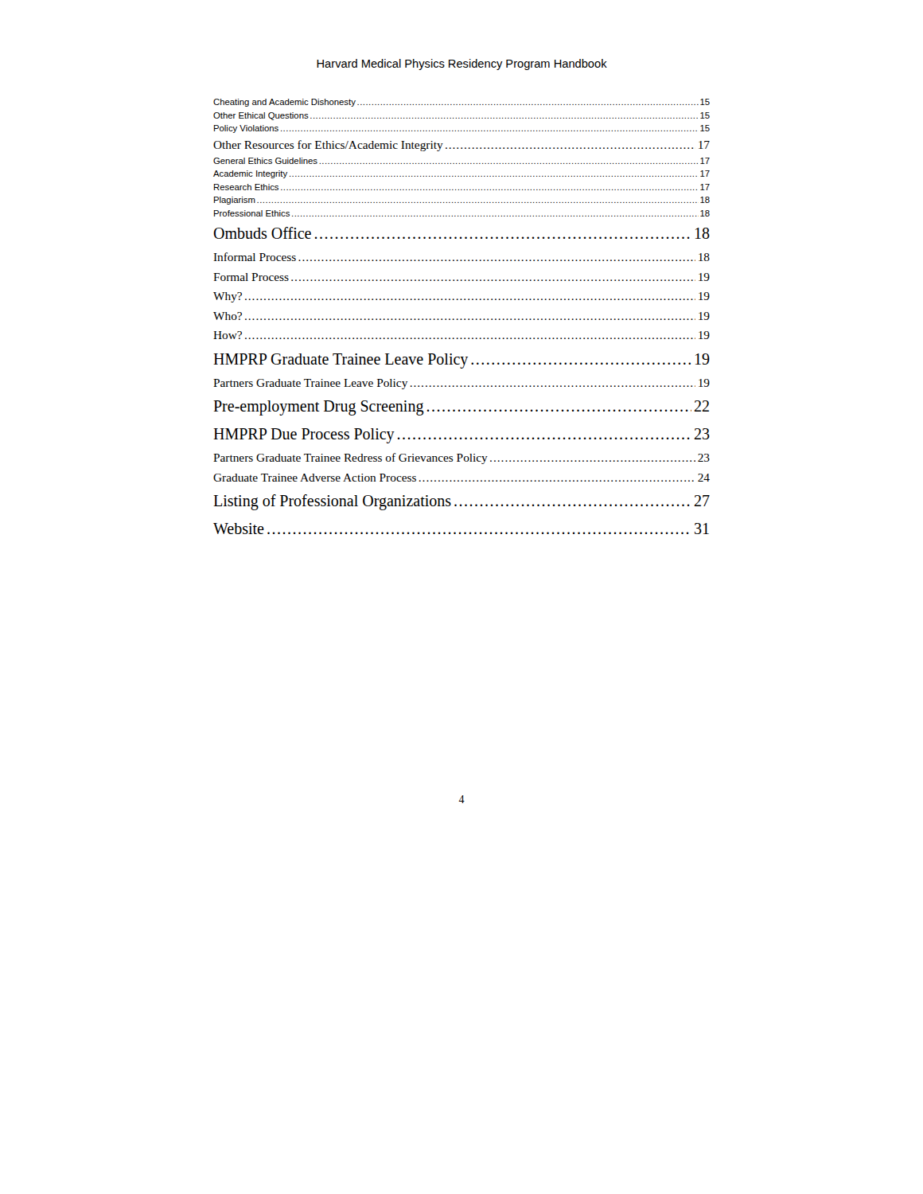Harvard Medical Physics Residency Program Handbook
Cheating and Academic Dishonesty 15
Other Ethical Questions 15
Policy Violations 15
Other Resources for Ethics/Academic Integrity 17
General Ethics Guidelines 17
Academic Integrity 17
Research Ethics 17
Plagiarism 18
Professional Ethics 18
Ombuds Office 18
Informal Process 18
Formal Process 19
Why? 19
Who? 19
How? 19
HMPRP Graduate Trainee Leave Policy 19
Partners Graduate Trainee Leave Policy 19
Pre-employment Drug Screening 22
HMPRP Due Process Policy 23
Partners Graduate Trainee Redress of Grievances Policy 23
Graduate Trainee Adverse Action Process 24
Listing of Professional Organizations 27
Website 31
4